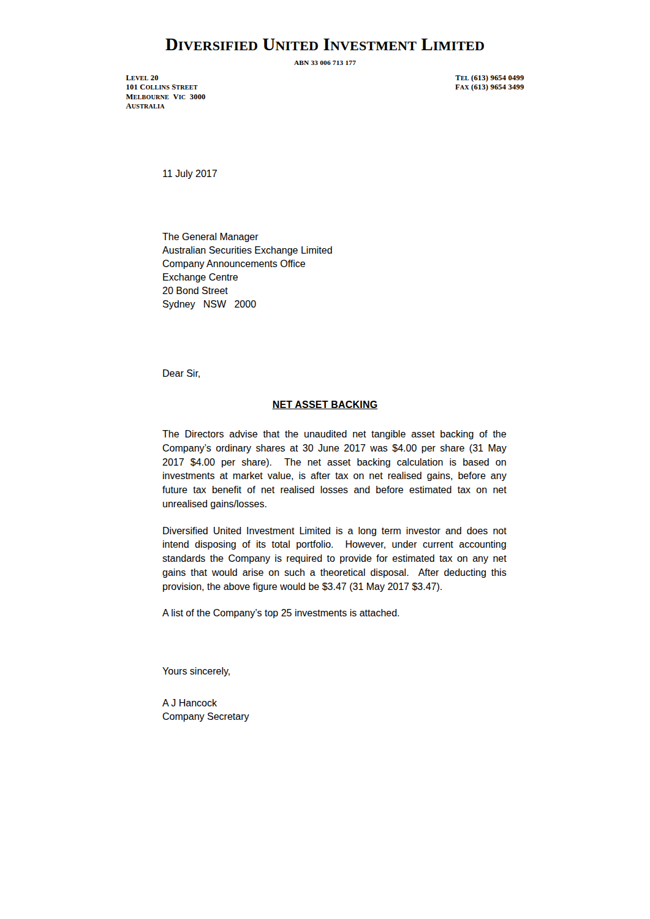DIVERSIFIED UNITED INVESTMENT LIMITED
ABN 33 006 713 177
| L EVEL 20 101 C OLLINS S TREET M ELBOURNE V IC 3000 A USTRALIA | T EL (613) 9654 0499 F AX (613) 9654 3499 |
11 July 2017
The General Manager
Australian Securities Exchange Limited
Company Announcements Office
Exchange Centre
20 Bond Street
Sydney NSW 2000
Dear Sir,
NET ASSET BACKING
The Directors advise that the unaudited net tangible asset backing of the Company’s ordinary shares at 30 June 2017 was $4.00 per share (31 May 2017 $4.00 per share). The net asset backing calculation is based on investments at market value, is after tax on net realised gains, before any future tax benefit of net realised losses and before estimated tax on net unrealised gains/losses.
Diversified United Investment Limited is a long term investor and does not intend disposing of its total portfolio. However, under current accounting standards the Company is required to provide for estimated tax on any net gains that would arise on such a theoretical disposal. After deducting this provision, the above figure would be $3.47 (31 May 2017 $3.47).
A list of the Company’s top 25 investments is attached.
Yours sincerely,
A J Hancock
Company Secretary